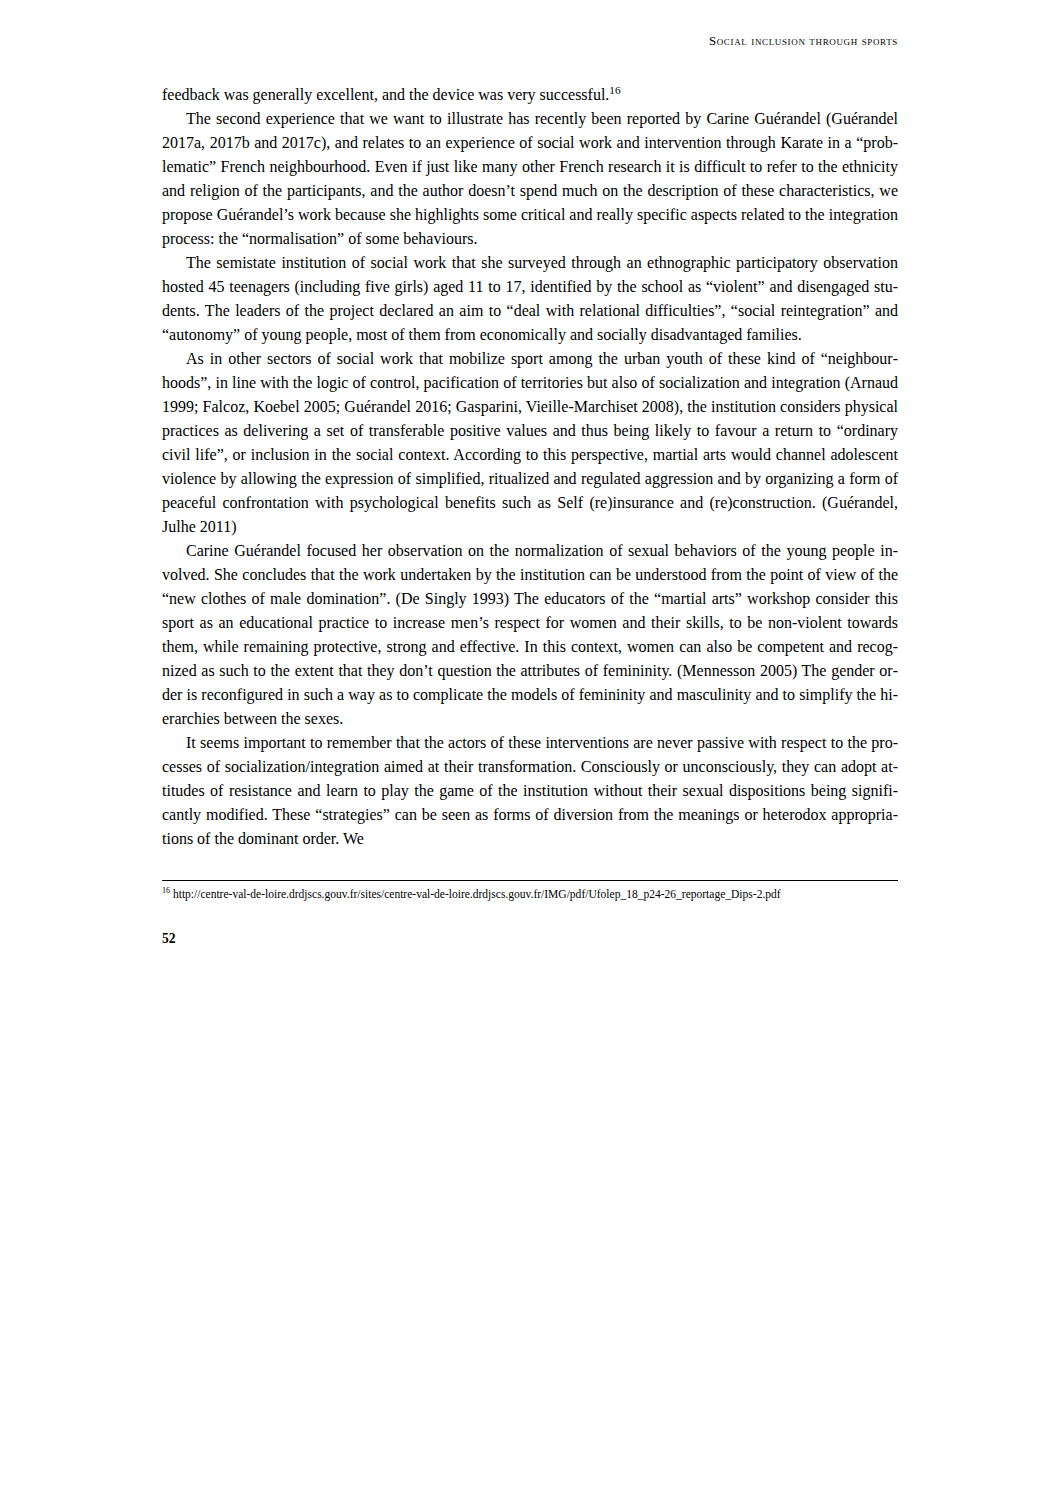Social inclusion through sports
feedback was generally excellent, and the device was very successful.16
The second experience that we want to illustrate has recently been reported by Carine Guérandel (Guérandel 2017a, 2017b and 2017c), and relates to an experience of social work and intervention through Karate in a “problematic” French neighbourhood. Even if just like many other French research it is difficult to refer to the ethnicity and religion of the participants, and the author doesn’t spend much on the description of these characteristics, we propose Guérandel’s work because she highlights some critical and really specific aspects related to the integration process: the “normalisation” of some behaviours.
The semistate institution of social work that she surveyed through an ethnographic participatory observation hosted 45 teenagers (including five girls) aged 11 to 17, identified by the school as “violent” and disengaged students. The leaders of the project declared an aim to “deal with relational difficulties”, “social reintegration” and “autonomy” of young people, most of them from economically and socially disadvantaged families.
As in other sectors of social work that mobilize sport among the urban youth of these kind of “neighbourhoods”, in line with the logic of control, pacification of territories but also of socialization and integration (Arnaud 1999; Falcoz, Koebel 2005; Guérandel 2016; Gasparini, Vieille-Marchiset 2008), the institution considers physical practices as delivering a set of transferable positive values and thus being likely to favour a return to “ordinary civil life”, or inclusion in the social context. According to this perspective, martial arts would channel adolescent violence by allowing the expression of simplified, ritualized and regulated aggression and by organizing a form of peaceful confrontation with psychological benefits such as Self (re)insurance and (re)construction. (Guérandel, Julhe 2011)
Carine Guérandel focused her observation on the normalization of sexual behaviors of the young people involved. She concludes that the work undertaken by the institution can be understood from the point of view of the “new clothes of male domination”. (De Singly 1993) The educators of the “martial arts” workshop consider this sport as an educational practice to increase men’s respect for women and their skills, to be non-violent towards them, while remaining protective, strong and effective. In this context, women can also be competent and recognized as such to the extent that they don’t question the attributes of femininity. (Mennesson 2005) The gender order is reconfigured in such a way as to complicate the models of femininity and masculinity and to simplify the hierarchies between the sexes.
It seems important to remember that the actors of these interventions are never passive with respect to the processes of socialization/integration aimed at their transformation. Consciously or unconsciously, they can adopt attitudes of resistance and learn to play the game of the institution without their sexual dispositions being significantly modified. These “strategies” can be seen as forms of diversion from the meanings or heterodox appropriations of the dominant order. We
16 http://centre-val-de-loire.drdjscs.gouv.fr/sites/centre-val-de-loire.drdjscs.gouv.fr/IMG/pdf/Ufolep_18_p24-26_reportage_Dips-2.pdf
52